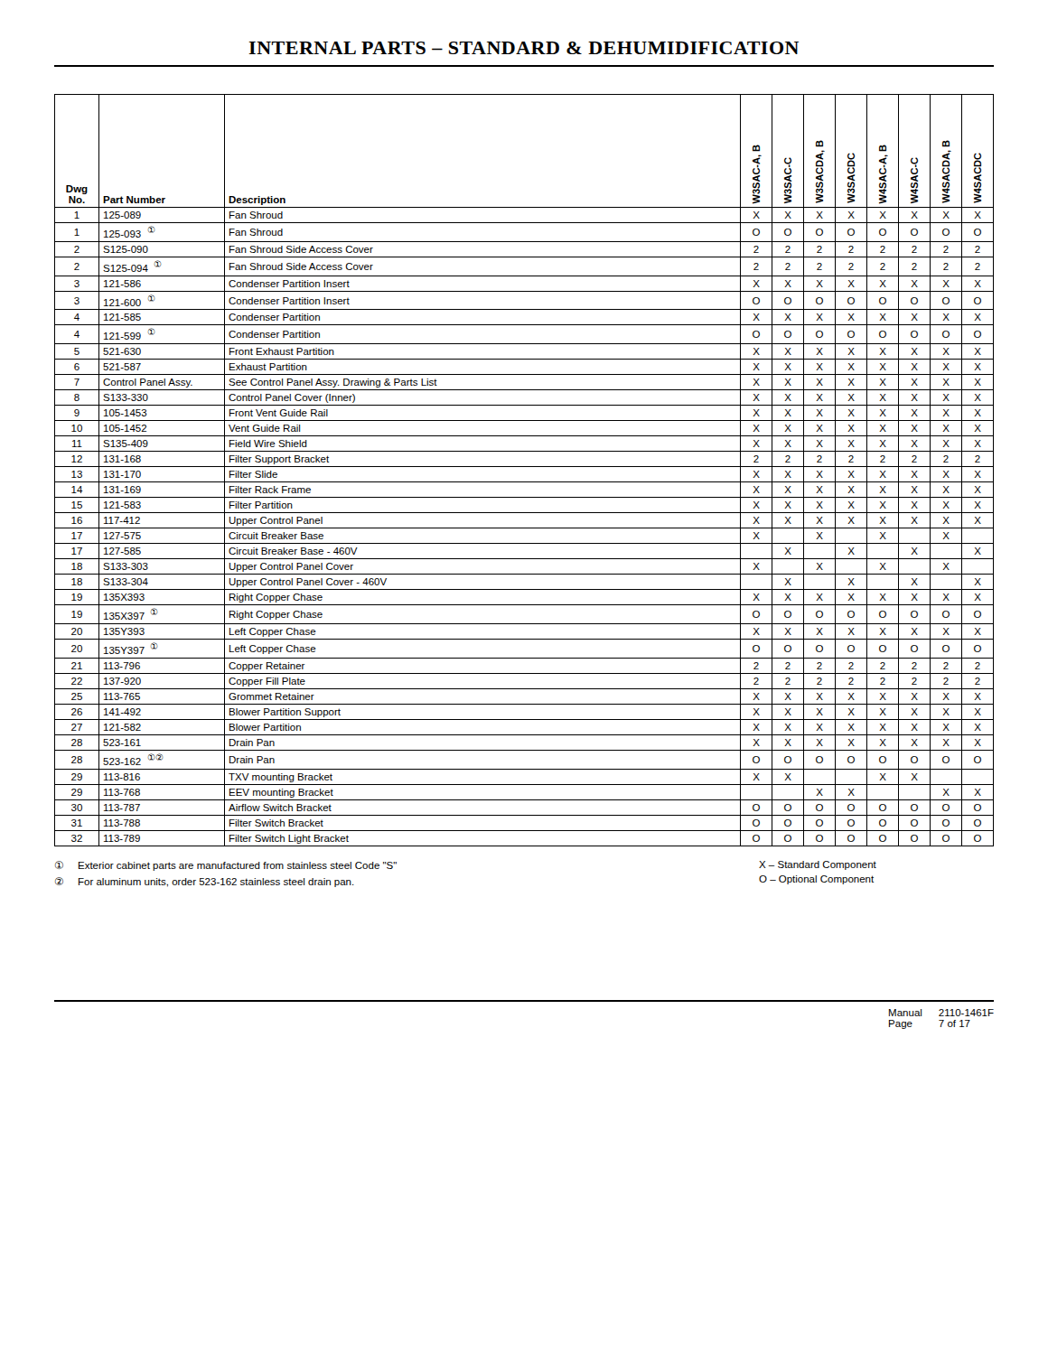INTERNAL PARTS – STANDARD & DEHUMIDIFICATION
| Dwg No. | Part Number | Description | W3SAC-A, B | W3SAC-C | W3SACDA, B | W3SACDC | W4SAC-A, B | W4SAC-C | W4SACDA, B | W4SACDC |
| --- | --- | --- | --- | --- | --- | --- | --- | --- | --- | --- |
| 1 | 125-089 | Fan Shroud | X | X | X | X | X | X | X | X |
| 1 | 125-093 ① | Fan Shroud | O | O | O | O | O | O | O | O |
| 2 | S125-090 | Fan Shroud Side Access Cover | 2 | 2 | 2 | 2 | 2 | 2 | 2 | 2 |
| 2 | S125-094 ① | Fan Shroud Side Access Cover | 2 | 2 | 2 | 2 | 2 | 2 | 2 | 2 |
| 3 | 121-586 | Condenser Partition Insert | X | X | X | X | X | X | X | X |
| 3 | 121-600 ① | Condenser Partition Insert | O | O | O | O | O | O | O | O |
| 4 | 121-585 | Condenser Partition | X | X | X | X | X | X | X | X |
| 4 | 121-599 ① | Condenser Partition | O | O | O | O | O | O | O | O |
| 5 | 521-630 | Front Exhaust Partition | X | X | X | X | X | X | X | X |
| 6 | 521-587 | Exhaust Partition | X | X | X | X | X | X | X | X |
| 7 | Control Panel Assy. | See Control Panel Assy. Drawing & Parts List | X | X | X | X | X | X | X | X |
| 8 | S133-330 | Control Panel Cover (Inner) | X | X | X | X | X | X | X | X |
| 9 | 105-1453 | Front Vent Guide Rail | X | X | X | X | X | X | X | X |
| 10 | 105-1452 | Vent Guide Rail | X | X | X | X | X | X | X | X |
| 11 | S135-409 | Field Wire Shield | X | X | X | X | X | X | X | X |
| 12 | 131-168 | Filter Support Bracket | 2 | 2 | 2 | 2 | 2 | 2 | 2 | 2 |
| 13 | 131-170 | Filter Slide | X | X | X | X | X | X | X | X |
| 14 | 131-169 | Filter Rack Frame | X | X | X | X | X | X | X | X |
| 15 | 121-583 | Filter Partition | X | X | X | X | X | X | X | X |
| 16 | 117-412 | Upper Control Panel | X | X | X | X | X | X | X | X |
| 17 | 127-575 | Circuit Breaker Base | X | | X | | X | | X | |
| 17 | 127-585 | Circuit Breaker Base - 460V | | X | | X | | X | | X |
| 18 | S133-303 | Upper Control Panel Cover | X | | X | | X | | X | |
| 18 | S133-304 | Upper Control Panel Cover - 460V | | X | | X | | X | | X |
| 19 | 135X393 | Right Copper Chase | X | X | X | X | X | X | X | X |
| 19 | 135X397 ① | Right Copper Chase | O | O | O | O | O | O | O | O |
| 20 | 135Y393 | Left Copper Chase | X | X | X | X | X | X | X | X |
| 20 | 135Y397 ① | Left Copper Chase | O | O | O | O | O | O | O | O |
| 21 | 113-796 | Copper Retainer | 2 | 2 | 2 | 2 | 2 | 2 | 2 | 2 |
| 22 | 137-920 | Copper Fill Plate | 2 | 2 | 2 | 2 | 2 | 2 | 2 | 2 |
| 25 | 113-765 | Grommet Retainer | X | X | X | X | X | X | X | X |
| 26 | 141-492 | Blower Partition Support | X | X | X | X | X | X | X | X |
| 27 | 121-582 | Blower Partition | X | X | X | X | X | X | X | X |
| 28 | 523-161 | Drain Pan | X | X | X | X | X | X | X | X |
| 28 | 523-162 ①② | Drain Pan | O | O | O | O | O | O | O | O |
| 29 | 113-816 | TXV mounting Bracket | X | X | | | X | X | | |
| 29 | 113-768 | EEV mounting Bracket | | | X | X | | | X | X |
| 30 | 113-787 | Airflow Switch Bracket | O | O | O | O | O | O | O | O |
| 31 | 113-788 | Filter Switch Bracket | O | O | O | O | O | O | O | O |
| 32 | 113-789 | Filter Switch Light Bracket | O | O | O | O | O | O | O | O |
① Exterior cabinet parts are manufactured from stainless steel Code "S"
② For aluminum units, order 523-162 stainless steel drain pan.
X – Standard Component
O – Optional Component
| Manual | 2110-1461F |
| Page | 7 of 17 |